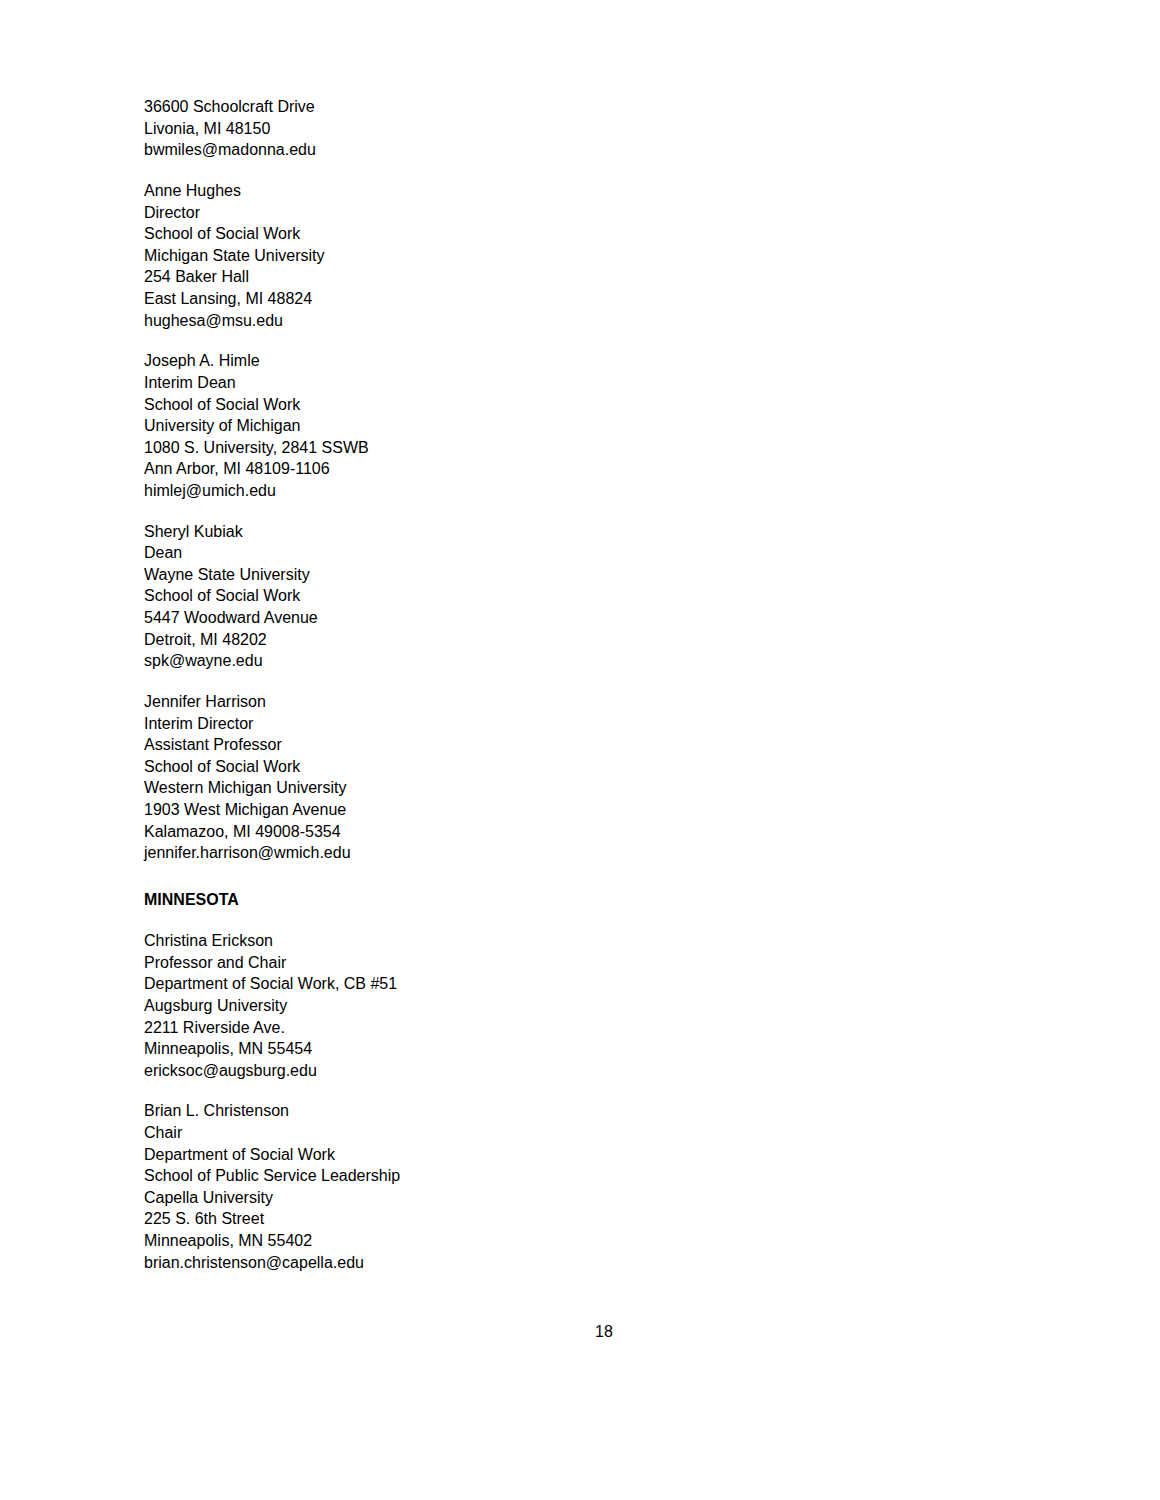36600 Schoolcraft Drive
Livonia, MI 48150
bwmiles@madonna.edu
Anne Hughes
Director
School of Social Work
Michigan State University
254 Baker Hall
East Lansing, MI 48824
hughesa@msu.edu
Joseph A. Himle
Interim Dean
School of Social Work
University of Michigan
1080 S. University, 2841 SSWB
Ann Arbor, MI 48109-1106
himlej@umich.edu
Sheryl Kubiak
Dean
Wayne State University
School of Social Work
5447 Woodward Avenue
Detroit, MI 48202
spk@wayne.edu
Jennifer Harrison
Interim Director
Assistant Professor
School of Social Work
Western Michigan University
1903 West Michigan Avenue
Kalamazoo, MI 49008-5354
jennifer.harrison@wmich.edu
MINNESOTA
Christina Erickson
Professor and Chair
Department of Social Work, CB #51
Augsburg University
2211 Riverside Ave.
Minneapolis, MN 55454
ericksoc@augsburg.edu
Brian L. Christenson
Chair
Department of Social Work
School of Public Service Leadership
Capella University
225 S. 6th Street
Minneapolis, MN 55402
brian.christenson@capella.edu
18